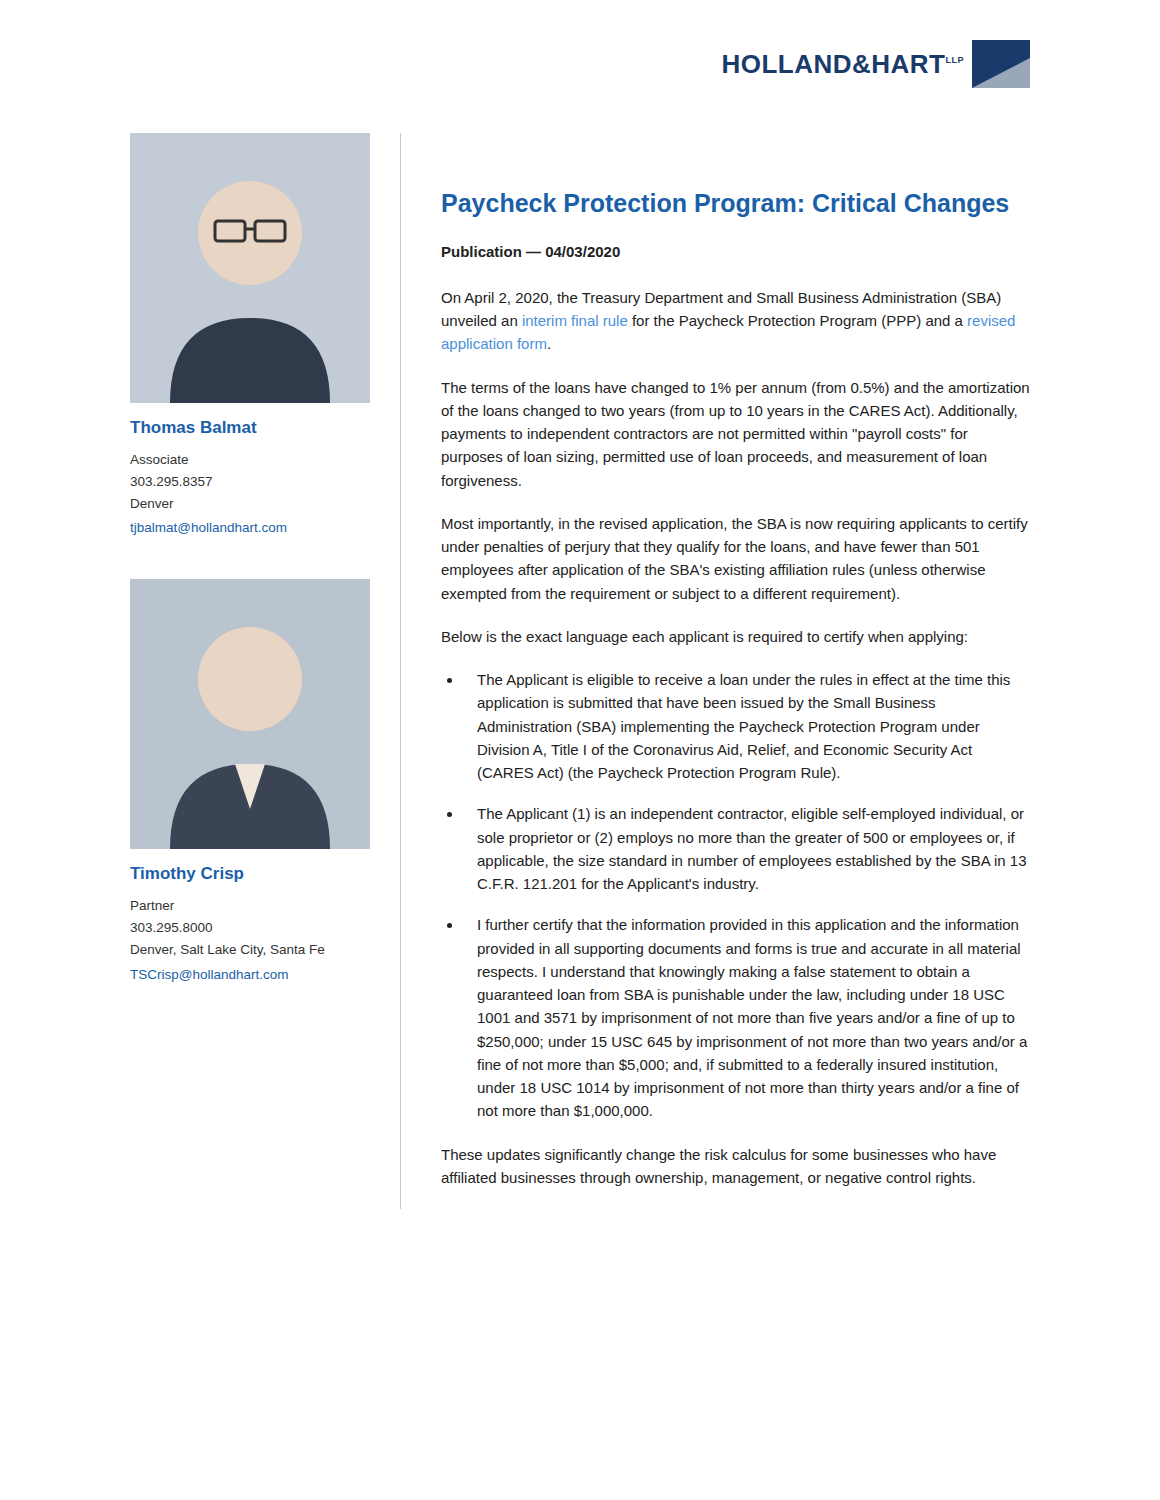HOLLAND&HARTLLP
™
Thomas Balmat
Associate
303.295.8357
Denver
tjbalmat@hollandhart.com
Timothy Crisp
Partner
303.295.8000
Denver, Salt Lake City, Santa Fe
TSCrisp@hollandhart.com
Paycheck Protection Program: Critical Changes
Publication — 04/03/2020
On April 2, 2020, the Treasury Department and Small Business Administration (SBA) unveiled an interim final rule for the Paycheck Protection Program (PPP) and a revised application form.
The terms of the loans have changed to 1% per annum (from 0.5%) and the amortization of the loans changed to two years (from up to 10 years in the CARES Act). Additionally, payments to independent contractors are not permitted within "payroll costs" for purposes of loan sizing, permitted use of loan proceeds, and measurement of loan forgiveness.
Most importantly, in the revised application, the SBA is now requiring applicants to certify under penalties of perjury that they qualify for the loans, and have fewer than 501 employees after application of the SBA's existing affiliation rules (unless otherwise exempted from the requirement or subject to a different requirement).
Below is the exact language each applicant is required to certify when applying:
The Applicant is eligible to receive a loan under the rules in effect at the time this application is submitted that have been issued by the Small Business Administration (SBA) implementing the Paycheck Protection Program under Division A, Title I of the Coronavirus Aid, Relief, and Economic Security Act (CARES Act) (the Paycheck Protection Program Rule).
The Applicant (1) is an independent contractor, eligible self-employed individual, or sole proprietor or (2) employs no more than the greater of 500 or employees or, if applicable, the size standard in number of employees established by the SBA in 13 C.F.R. 121.201 for the Applicant's industry.
I further certify that the information provided in this application and the information provided in all supporting documents and forms is true and accurate in all material respects. I understand that knowingly making a false statement to obtain a guaranteed loan from SBA is punishable under the law, including under 18 USC 1001 and 3571 by imprisonment of not more than five years and/or a fine of up to $250,000; under 15 USC 645 by imprisonment of not more than two years and/or a fine of not more than $5,000; and, if submitted to a federally insured institution, under 18 USC 1014 by imprisonment of not more than thirty years and/or a fine of not more than $1,000,000.
These updates significantly change the risk calculus for some businesses who have affiliated businesses through ownership, management, or negative control rights.